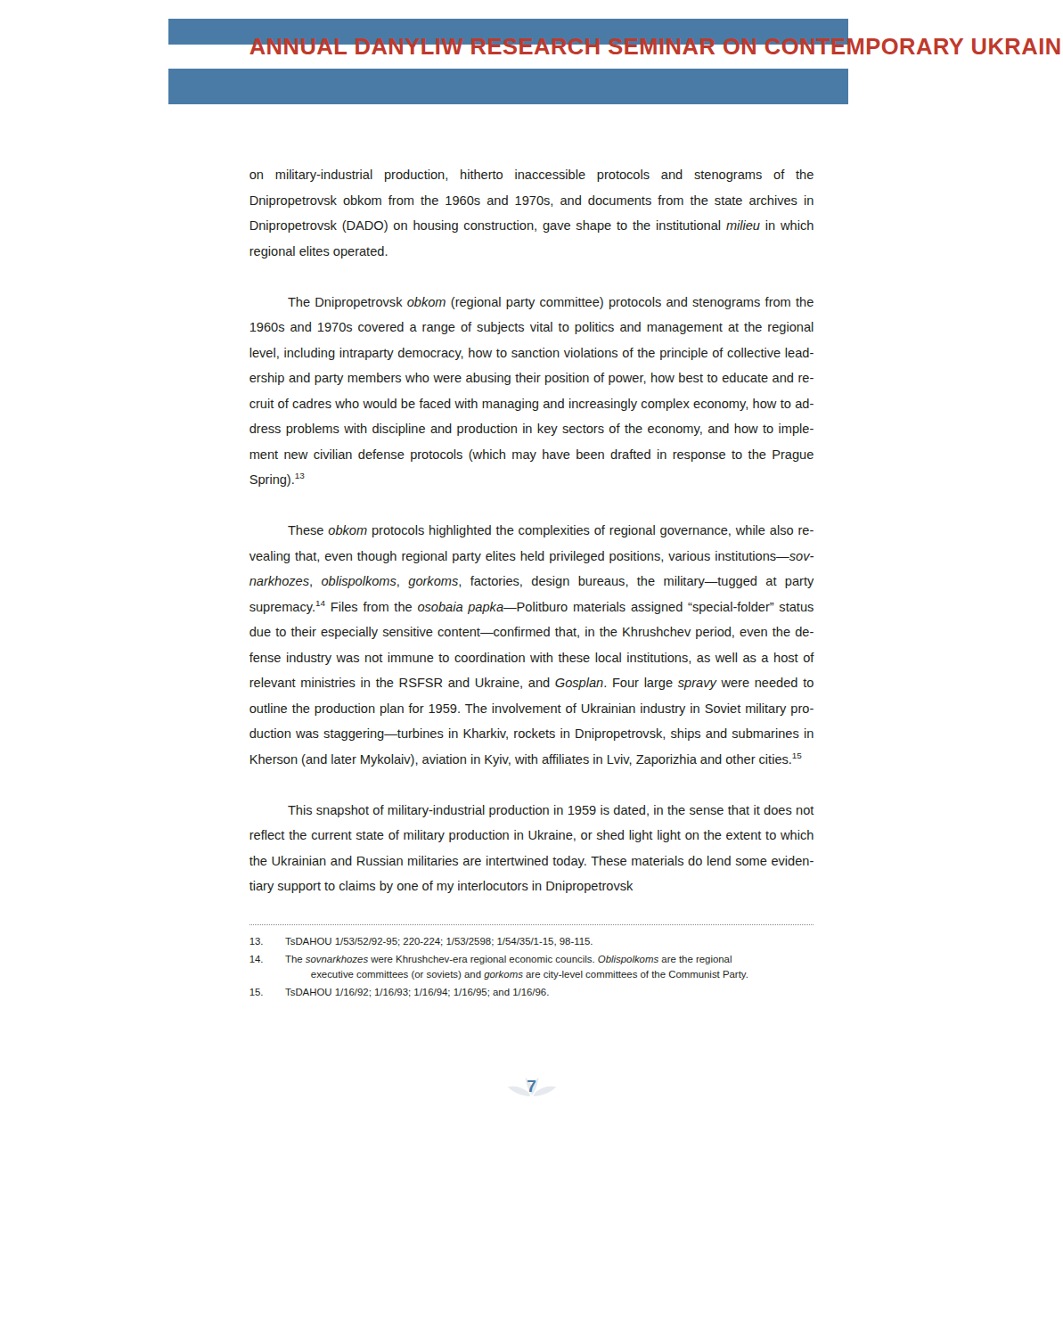Annual Danyliw Research Seminar on Contemporary Ukraine
on military-industrial production, hitherto inaccessible protocols and stenograms of the Dnipropetrovsk obkom from the 1960s and 1970s, and documents from the state archives in Dnipropetrovsk (DADO) on housing construction, gave shape to the institutional milieu in which regional elites operated.
The Dnipropetrovsk obkom (regional party committee) protocols and stenograms from the 1960s and 1970s covered a range of subjects vital to politics and management at the regional level, including intraparty democracy, how to sanction violations of the principle of collective leadership and party members who were abusing their position of power, how best to educate and recruit of cadres who would be faced with managing and increasingly complex economy, how to address problems with discipline and production in key sectors of the economy, and how to implement new civilian defense protocols (which may have been drafted in response to the Prague Spring).13
These obkom protocols highlighted the complexities of regional governance, while also revealing that, even though regional party elites held privileged positions, various institutions—sovnarkhozes, oblispolkoms, gorkoms, factories, design bureaus, the military—tugged at party supremacy.14 Files from the osobaia papka—Politburo materials assigned “special-folder” status due to their especially sensitive content—confirmed that, in the Khrushchev period, even the defense industry was not immune to coordination with these local institutions, as well as a host of relevant ministries in the RSFSR and Ukraine, and Gosplan. Four large spravy were needed to outline the production plan for 1959. The involvement of Ukrainian industry in Soviet military production was staggering—turbines in Kharkiv, rockets in Dnipropetrovsk, ships and submarines in Kherson (and later Mykolaiv), aviation in Kyiv, with affiliates in Lviv, Zaporizhia and other cities.15
This snapshot of military-industrial production in 1959 is dated, in the sense that it does not reflect the current state of military production in Ukraine, or shed light light on the extent to which the Ukrainian and Russian militaries are intertwined today. These materials do lend some evidentiary support to claims by one of my interlocutors in Dnipropetrovsk
13.
TsDAHOU 1/53/52/92-95; 220-224; 1/53/2598; 1/54/35/1-15, 98-115.
14.
The sovnarkhozes were Khrushchev-era regional economic councils. Oblispolkoms are the regionalexecutive committees (or soviets) and gorkoms are city-level committees of the Communist Party.
15.
TsDAHOU 1/16/92; 1/16/93; 1/16/94; 1/16/95; and 1/16/96.
7